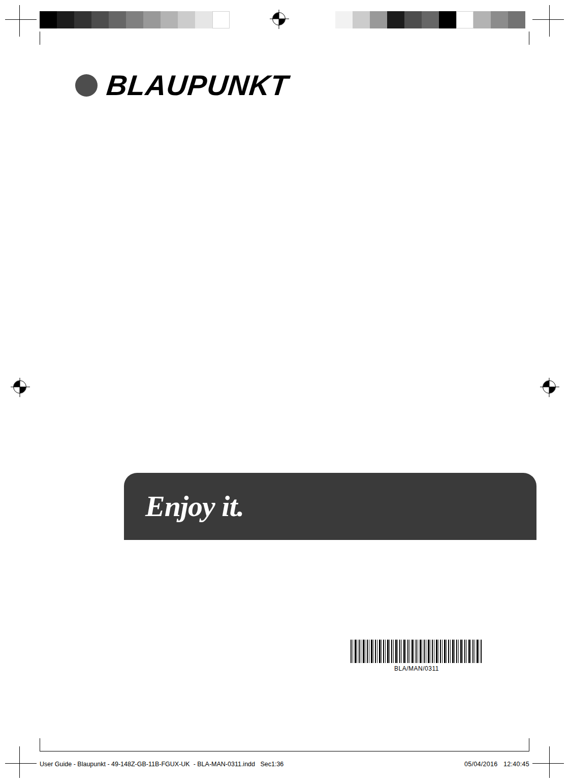BLAUPUNKT
Enjoy it.
BLA/MAN/0311
User Guide - Blaupunkt - 49-148Z-GB-11B-FGUX-UK - BLA-MAN-0311.indd Sec1:36
05/04/2016 12:40:45